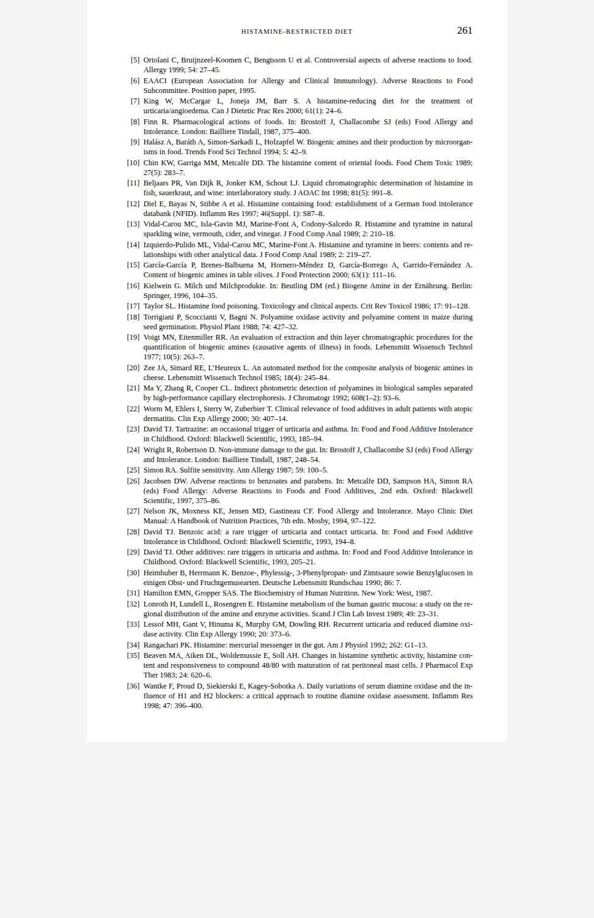Histamine-Restricted Diet 261
[5] Ortolani C, Bruijnzeel-Koomen C, Bengtsson U et al. Controversial aspects of adverse reactions to food. Allergy 1999; 54: 27–45.
[6] EAACI (European Association for Allergy and Clinical Immunology). Adverse Reactions to Food Subcommittee. Position paper, 1995.
[7] King W, McCargar L, Joneja JM, Barr S. A histamine-reducing diet for the treatment of urticaria/angioedema. Can J Dietetic Prac Res 2000; 61(1): 24–6.
[8] Finn R. Pharmacological actions of foods. In: Brostoff J, Challacombe SJ (eds) Food Allergy and Intolerance. London: Bailliere Tindall, 1987, 375–400.
[9] Halász A, Baráth A, Simon-Sarkadi L, Holzapfel W. Biogenic amines and their production by microorganisms in food. Trends Food Sci Technol 1994; 5: 42–9.
[10] Chin KW, Garriga MM, Metcalfe DD. The histamine content of oriental foods. Food Chem Toxic 1989; 27(5): 283–7.
[11] Beljaars PR, Van Dijk R, Jonker KM, Schout LJ. Liquid chromatographic determination of histamine in fish, sauerkraut, and wine: interlaboratory study. J AOAC Int 1998; 81(5): 991–8.
[12] Diel E, Bayas N, Stibbe A et al. Histamine containing food: establishment of a German food intolerance databank (NFID). Inflamm Res 1997; 46(Suppl. 1): S87–8.
[13] Vidal-Carou MC, Isla-Gavin MJ, Marine-Font A, Codony-Salcedo R. Histamine and tyramine in natural sparkling wine, vermouth, cider, and vinegar. J Food Comp Anal 1989; 2: 210–18.
[14] Izquierdo-Pulido ML, Vidal-Carou MC, Marine-Font A. Histamine and tyramine in beers: contents and relationships with other analytical data. J Food Comp Anal 1989; 2: 219–27.
[15] García-García P, Brenes-Balbuena M, Hornero-Méndez D, García-Borrego A, Garrido-Fernández A. Content of biogenic amines in table olives. J Food Protection 2000; 63(1): 111–16.
[16] Kielwein G. Milch und Milchprodukte. In: Beutling DM (ed.) Biogene Amine in der Ernährung. Berlin: Springer, 1996, 104–35.
[17] Taylor SL. Histamine food poisoning. Toxicology and clinical aspects. Crit Rev Toxicol 1986; 17: 91–128.
[18] Torrigiani P, Scoccianti V, Bagni N. Polyamine oxidase activity and polyamine content in maize during seed germination. Physiol Plant 1988; 74: 427–32.
[19] Voigt MN, Eitenmiller RR. An evaluation of extraction and thin layer chromatographic procedures for the quantification of biogenic amines (causative agents of illness) in foods. Lebensmitt Wissensch Technol 1977; 10(5): 263–7.
[20] Zee JA, Simard RE, L’Heureux L. An automated method for the composite analysis of biogenic amines in cheese. Lebensmitt Wissensch Technol 1985; 18(4): 245–84.
[21] Ma Y, Zhang R, Cooper CL. Indirect photometric detection of polyamines in biological samples separated by high-performance capillary electrophoresis. J Chromatogr 1992; 608(1–2): 93–6.
[22] Worm M, Ehlers I, Sterry W, Zuberbier T. Clinical relevance of food additives in adult patients with atopic dermatitis. Clin Exp Allergy 2000; 30: 407–14.
[23] David TJ. Tartrazine: an occasional trigger of urticaria and asthma. In: Food and Food Additive Intolerance in Childhood. Oxford: Blackwell Scientific, 1993, 185–94.
[24] Wright R, Robertson D. Non-immune damage to the gut. In: Brostoff J, Challacombe SJ (eds) Food Allergy and Intolerance. London: Bailliere Tindall, 1987, 248–54.
[25] Simon RA. Sulfite sensitivity. Ann Allergy 1987; 59: 100–5.
[26] Jacobsen DW. Adverse reactions to benzoates and parabens. In: Metcalfe DD, Sampson HA, Simon RA (eds) Food Allergy: Adverse Reactions to Foods and Food Additives, 2nd edn. Oxford: Blackwell Scientific, 1997, 375–86.
[27] Nelson JK, Moxness KE, Jensen MD, Gastineau CF. Food Allergy and Intolerance. Mayo Clinic Diet Manual: A Handbook of Nutrition Practices, 7th edn. Mosby, 1994, 97–122.
[28] David TJ. Benzoic acid: a rare trigger of urticaria and contact urticaria. In: Food and Food Additive Intolerance in Childhood. Oxford: Blackwell Scientific, 1993, 194–8.
[29] David TJ. Other additives: rare triggers in urticaria and asthma. In: Food and Food Additive Intolerance in Childhood. Oxford: Blackwell Scientific, 1993, 205–21.
[30] Heimhuber B, Herrmann K. Benzoe-, Phylessig-, 3-Phenylpropan- und Zimtsaure sowie Benzylglucosen in einigen Obst- und Fruchtgemusearten. Deutsche Lebensmitt Rundschau 1990; 86: 7.
[31] Hamilton EMN, Gropper SAS. The Biochemistry of Human Nutrition. New York: West, 1987.
[32] Lonroth H, Lundell L, Rosengren E. Histamine metabolism of the human gastric mucosa: a study on the regional distribution of the amine and enzyme activities. Scand J Clin Lab Invest 1989; 49: 23–31.
[33] Lessof MH, Gant V, Hinuma K, Murphy GM, Dowling RH. Recurrent urticaria and reduced diamine oxidase activity. Clin Exp Allergy 1990; 20: 373–6.
[34] Rangachari PK. Histamine: mercurial messenger in the gut. Am J Physiol 1992; 262: G1–13.
[35] Beaven MA, Aiken DL, Woldemussie E, Soll AH. Changes in histamine synthetic activity, histamine content and responsiveness to compound 48/80 with maturation of rat peritoneal mast cells. J Pharmacol Exp Ther 1983; 24: 620–6.
[36] Wantke F, Proud D, Siekierski E, Kagey-Sobotka A. Daily variations of serum diamine oxidase and the influence of H1 and H2 blockers: a critical approach to routine diamine oxidase assessment. Inflamm Res 1998; 47: 396–400.